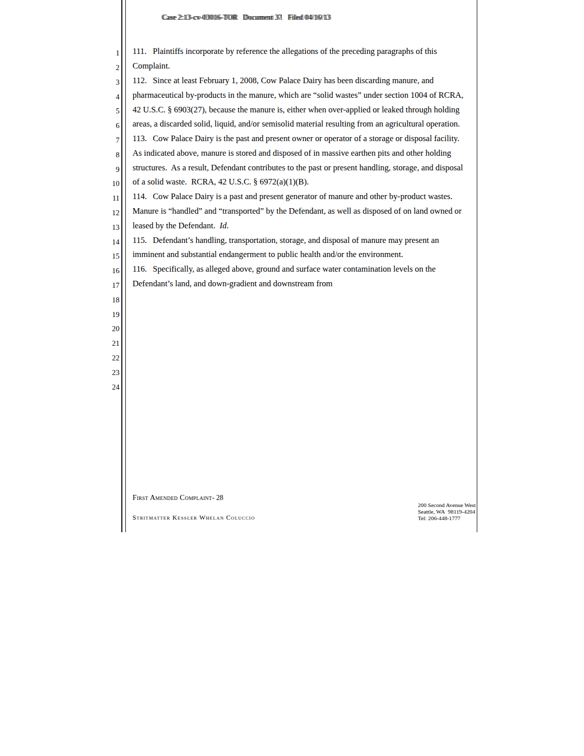Case 2:13-cv-03016-TOR Document 37 Filed 04/16/13 Case 2:13-cv-03016-TOR Document 31 Filed 04/10/13
1
2
3
4
5
6
7
8
9
10
11
12
13
14
15
16
17
18
19
20
21
22
23
24
111. Plaintiffs incorporate by reference the allegations of the preceding paragraphs of this Complaint.
112. Since at least February 1, 2008, Cow Palace Dairy has been discarding manure, and pharmaceutical by-products in the manure, which are “solid wastes” under section 1004 of RCRA, 42 U.S.C. § 6903(27), because the manure is, either when over-applied or leaked through holding areas, a discarded solid, liquid, and/or semisolid material resulting from an agricultural operation.
113. Cow Palace Dairy is the past and present owner or operator of a storage or disposal facility. As indicated above, manure is stored and disposed of in massive earthen pits and other holding structures. As a result, Defendant contributes to the past or present handling, storage, and disposal of a solid waste. RCRA, 42 U.S.C. § 6972(a)(1)(B).
114. Cow Palace Dairy is a past and present generator of manure and other by-product wastes. Manure is “handled” and “transported” by the Defendant, as well as disposed of on land owned or leased by the Defendant. Id.
115. Defendant’s handling, transportation, storage, and disposal of manure may present an imminent and substantial endangerment to public health and/or the environment.
116. Specifically, as alleged above, ground and surface water contamination levels on the Defendant’s land, and down-gradient and downstream from
First Amended Complaint- 28
Stritmatter Kessler Whelan Coluccio
200 Second Avenue West
Seattle, WA 98119-4204
Tel: 206-448-1777